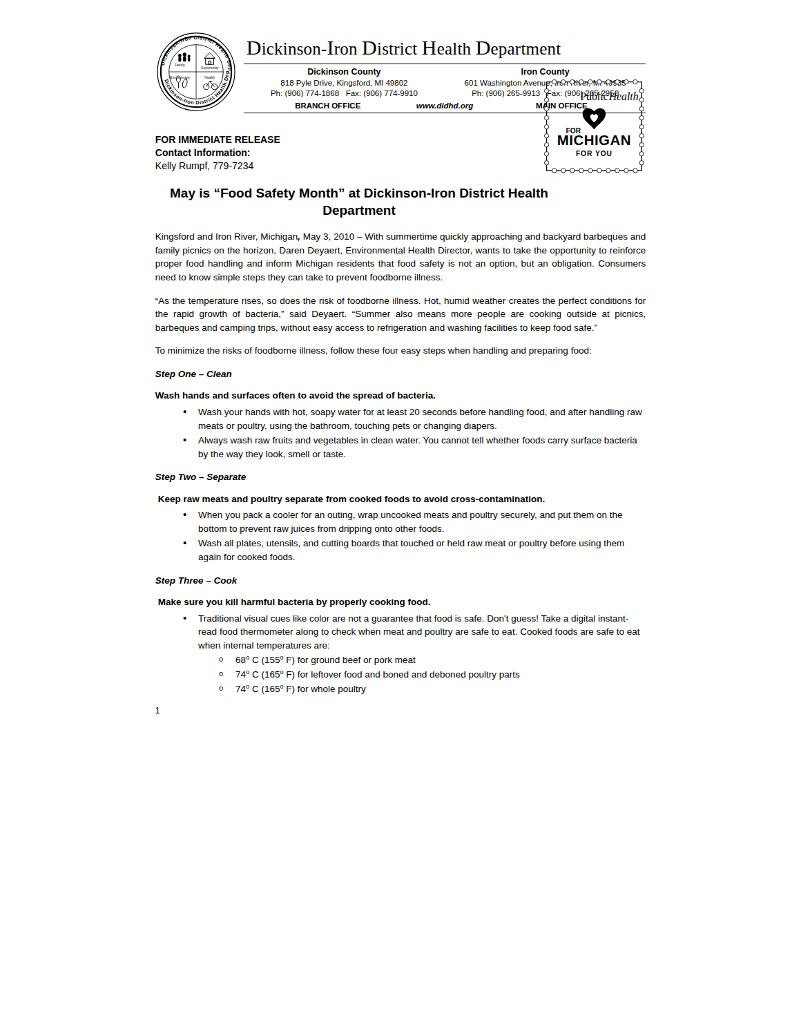Dickinson-Iron District Health Department Dickinson-Iron District Health Department Family Community Environment Health
Dickinson-Iron District Health Department
Dickinson County
818 Pyle Drive, Kingsford, MI 49802
Ph: (906) 774-1868 Fax: (906) 774-9910
Iron County
601 Washington Avenue, Iron River, MI 49935
Ph: (906) 265-9913 Fax: (906) 265-2950
BRANCH OFFICE
www.didhd.org
MAIN OFFICE
Public Health Health MICHIGAN FOR FOR YOU
FOR IMMEDIATE RELEASE
Contact Information:
Kelly Rumpf, 779-7234
May is “Food Safety Month” at Dickinson-Iron District Health Department
Kingsford and Iron River, Michigan, May 3, 2010 – With summertime quickly approaching and backyard barbeques and family picnics on the horizon, Daren Deyaert, Environmental Health Director, wants to take the opportunity to reinforce proper food handling and inform Michigan residents that food safety is not an option, but an obligation. Consumers need to know simple steps they can take to prevent foodborne illness.
“As the temperature rises, so does the risk of foodborne illness. Hot, humid weather creates the perfect conditions for the rapid growth of bacteria,” said Deyaert. “Summer also means more people are cooking outside at picnics, barbeques and camping trips, without easy access to refrigeration and washing facilities to keep food safe.”
To minimize the risks of foodborne illness, follow these four easy steps when handling and preparing food:
Step One – Clean
Wash hands and surfaces often to avoid the spread of bacteria.
Wash your hands with hot, soapy water for at least 20 seconds before handling food, and after handling raw meats or poultry, using the bathroom, touching pets or changing diapers.
Always wash raw fruits and vegetables in clean water. You cannot tell whether foods carry surface bacteria by the way they look, smell or taste.
Step Two – Separate
Keep raw meats and poultry separate from cooked foods to avoid cross-contamination.
When you pack a cooler for an outing, wrap uncooked meats and poultry securely, and put them on the bottom to prevent raw juices from dripping onto other foods.
Wash all plates, utensils, and cutting boards that touched or held raw meat or poultry before using them again for cooked foods.
Step Three – Cook
Make sure you kill harmful bacteria by properly cooking food.
Traditional visual cues like color are not a guarantee that food is safe. Don't guess! Take a digital instant-read food thermometer along to check when meat and poultry are safe to eat. Cooked foods are safe to eat when internal temperatures are:
68o C (155o F) for ground beef or pork meat
74o C (165o F) for leftover food and boned and deboned poultry parts
74o C (165o F) for whole poultry
1